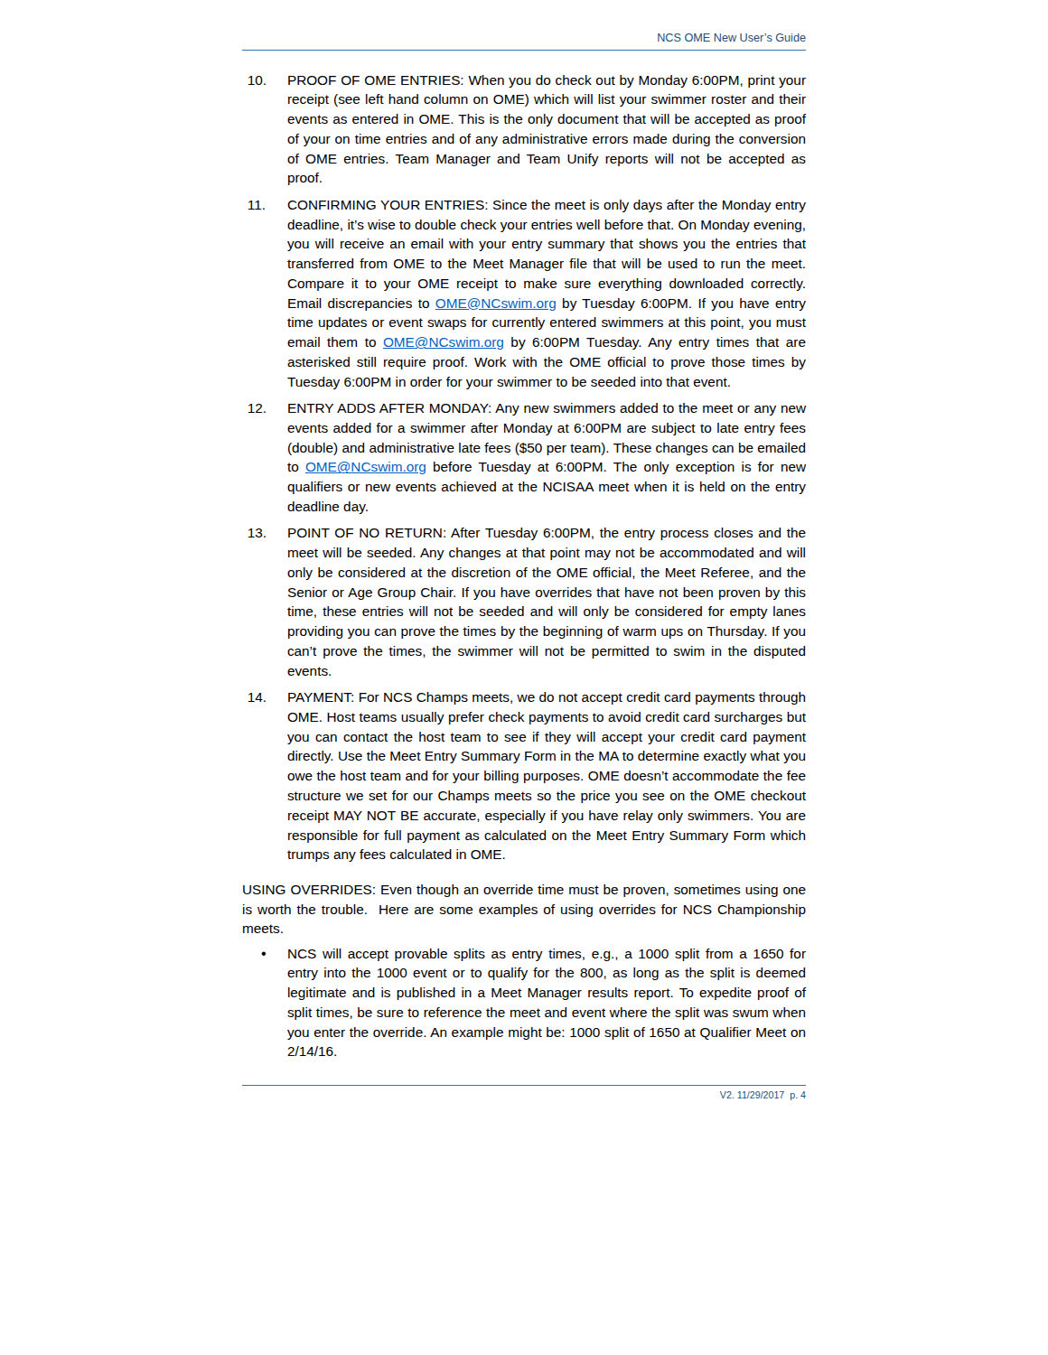NCS OME New User’s Guide
PROOF OF OME ENTRIES: When you do check out by Monday 6:00PM, print your receipt (see left hand column on OME) which will list your swimmer roster and their events as entered in OME. This is the only document that will be accepted as proof of your on time entries and of any administrative errors made during the conversion of OME entries. Team Manager and Team Unify reports will not be accepted as proof.
CONFIRMING YOUR ENTRIES: Since the meet is only days after the Monday entry deadline, it’s wise to double check your entries well before that. On Monday evening, you will receive an email with your entry summary that shows you the entries that transferred from OME to the Meet Manager file that will be used to run the meet. Compare it to your OME receipt to make sure everything downloaded correctly. Email discrepancies to OME@NCswim.org by Tuesday 6:00PM. If you have entry time updates or event swaps for currently entered swimmers at this point, you must email them to OME@NCswim.org by 6:00PM Tuesday. Any entry times that are asterisked still require proof. Work with the OME official to prove those times by Tuesday 6:00PM in order for your swimmer to be seeded into that event.
ENTRY ADDS AFTER MONDAY: Any new swimmers added to the meet or any new events added for a swimmer after Monday at 6:00PM are subject to late entry fees (double) and administrative late fees ($50 per team). These changes can be emailed to OME@NCswim.org before Tuesday at 6:00PM. The only exception is for new qualifiers or new events achieved at the NCISAA meet when it is held on the entry deadline day.
POINT OF NO RETURN: After Tuesday 6:00PM, the entry process closes and the meet will be seeded. Any changes at that point may not be accommodated and will only be considered at the discretion of the OME official, the Meet Referee, and the Senior or Age Group Chair. If you have overrides that have not been proven by this time, these entries will not be seeded and will only be considered for empty lanes providing you can prove the times by the beginning of warm ups on Thursday. If you can’t prove the times, the swimmer will not be permitted to swim in the disputed events.
PAYMENT: For NCS Champs meets, we do not accept credit card payments through OME. Host teams usually prefer check payments to avoid credit card surcharges but you can contact the host team to see if they will accept your credit card payment directly. Use the Meet Entry Summary Form in the MA to determine exactly what you owe the host team and for your billing purposes. OME doesn’t accommodate the fee structure we set for our Champs meets so the price you see on the OME checkout receipt MAY NOT BE accurate, especially if you have relay only swimmers. You are responsible for full payment as calculated on the Meet Entry Summary Form which trumps any fees calculated in OME.
USING OVERRIDES: Even though an override time must be proven, sometimes using one is worth the trouble. Here are some examples of using overrides for NCS Championship meets.
NCS will accept provable splits as entry times, e.g., a 1000 split from a 1650 for entry into the 1000 event or to qualify for the 800, as long as the split is deemed legitimate and is published in a Meet Manager results report. To expedite proof of split times, be sure to reference the meet and event where the split was swum when you enter the override. An example might be: 1000 split of 1650 at Qualifier Meet on 2/14/16.
V2. 11/29/2017 p. 4